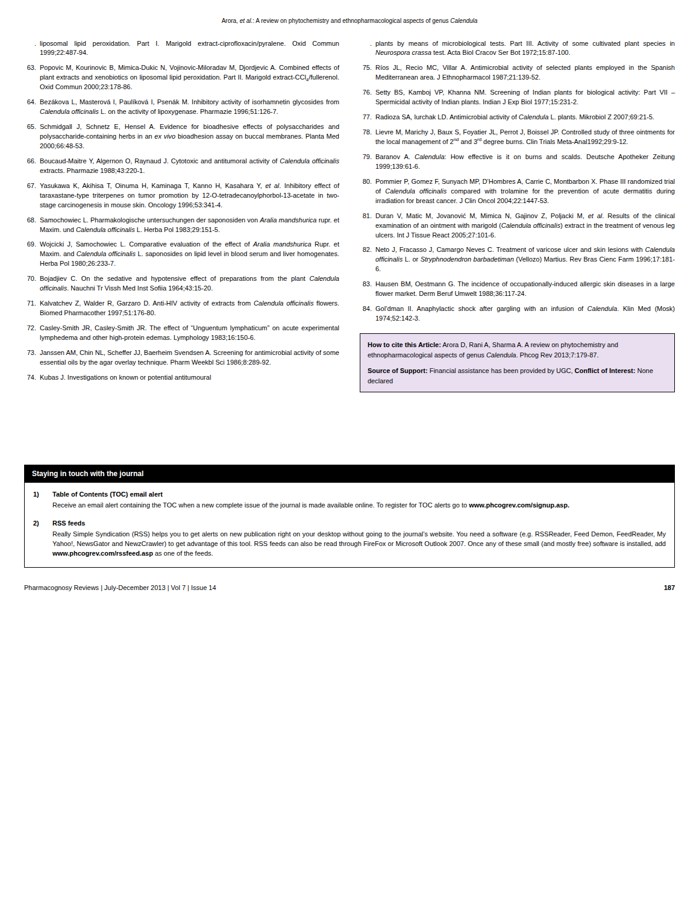Arora, et al.: A review on phytochemistry and ethnopharmacological aspects of genus Calendula
liposomal lipid peroxidation. Part I. Marigold extract-ciprofloxacin/pyralene. Oxid Commun 1999;22:487-94.
63 Popovic M, Kourinovic B, Mimica-Dukic N, Vojinovic-Miloradav M, Djordjevic A. Combined effects of plant extracts and xenobiotics on liposomal lipid peroxidation. Part II. Marigold extract-CCl4/fullerenol. Oxid Commun 2000;23:178-86.
64 Bezákova L, Masterová I, Paulíková I, Psenák M. Inhibitory activity of isorhamnetin glycosides from Calendula officinalis L. on the activity of lipoxygenase. Pharmazie 1996;51:126-7.
65 Schmidgall J, Schnetz E, Hensel A. Evidence for bioadhesive effects of polysaccharides and polysaccharide-containing herbs in an ex vivo bioadhesion assay on buccal membranes. Planta Med 2000;66:48-53.
66 Boucaud-Maitre Y, Algernon O, Raynaud J. Cytotoxic and antitumoral activity of Calendula officinalis extracts. Pharmazie 1988;43:220-1.
67 Yasukawa K, Akihisa T, Oinuma H, Kaminaga T, Kanno H, Kasahara Y, et al. Inhibitory effect of taraxastane-type triterpenes on tumor promotion by 12-O-tetradecanoylphorbol-13-acetate in two-stage carcinogenesis in mouse skin. Oncology 1996;53:341-4.
68 Samochowiec L. Pharmakologische untersuchungen der saponosiden von Aralia mandshurica rupr. et Maxim. und Calendula officinalis L. Herba Pol 1983;29:151-5.
69 Wojcicki J, Samochowiec L. Comparative evaluation of the effect of Aralia mandshurica Rupr. et Maxim. and Calendula officinalis L. saponosides on lipid level in blood serum and liver homogenates. Herba Pol 1980;26:233-7.
70 Bojadjiev C. On the sedative and hypotensive effect of preparations from the plant Calendula officinalis. Nauchni Tr Vissh Med Inst Sofiia 1964;43:15-20.
71 Kalvatchev Z, Walder R, Garzaro D. Anti-HIV activity of extracts from Calendula officinalis flowers. Biomed Pharmacother 1997;51:176-80.
72 Casley-Smith JR, Casley-Smith JR. The effect of “Unguentum lymphaticum” on acute experimental lymphedema and other high-protein edemas. Lymphology 1983;16:150-6.
73 Janssen AM, Chin NL, Scheffer JJ, Baerheim Svendsen A. Screening for antimicrobial activity of some essential oils by the agar overlay technique. Pharm Weekbl Sci 1986;8:289-92.
74 Kubas J. Investigations on known or potential antitumoural
plants by means of microbiological tests. Part III. Activity of some cultivated plant species in Neurospora crassa test. Acta Biol Cracov Ser Bot 1972;15:87-100.
75 Ríos JL, Recio MC, Villar A. Antimicrobial activity of selected plants employed in the Spanish Mediterranean area. J Ethnopharmacol 1987;21:139-52.
76 Setty BS, Kamboj VP, Khanna NM. Screening of Indian plants for biological activity: Part VII – Spermicidal activity of Indian plants. Indian J Exp Biol 1977;15:231-2.
77 Radioza SA, Iurchak LD. Antimicrobial activity of Calendula L. plants. Mikrobiol Z 2007;69:21-5.
78 Lievre M, Marichy J, Baux S, Foyatier JL, Perrot J, Boissel JP. Controlled study of three ointments for the local management of 2nd and 3rd degree burns. Clin Trials Meta-Anal1992;29:9-12.
79 Baranov A. Calendula: How effective is it on burns and scalds. Deutsche Apotheker Zeitung 1999;139:61-6.
80 Pommier P, Gomez F, Sunyach MP, D’Hombres A, Carrie C, Montbarbon X. Phase III randomized trial of Calendula officinalis compared with trolamine for the prevention of acute dermatitis during irradiation for breast cancer. J Clin Oncol 2004;22:1447-53.
81 Duran V, Matic M, Jovanović M, Mimica N, Gajinov Z, Poljacki M, et al. Results of the clinical examination of an ointment with marigold (Calendula officinalis) extract in the treatment of venous leg ulcers. Int J Tissue React 2005;27:101-6.
82 Neto J, Fracasso J, Camargo Neves C. Treatment of varicose ulcer and skin lesions with Calendula officinalis L. or Stryphnodendron barbadetiman (Vellozo) Martius. Rev Bras Cienc Farm 1996;17:181-6.
83 Hausen BM, Oestmann G. The incidence of occupationally-induced allergic skin diseases in a large flower market. Derm Beruf Umwelt 1988;36:117-24.
84 Gol’dman II. Anaphylactic shock after gargling with an infusion of Calendula. Klin Med (Mosk) 1974;52:142-3.
How to cite this Article: Arora D, Rani A, Sharma A. A review on phytochemistry and ethnopharmacological aspects of genus Calendula. Phcog Rev 2013;7:179-87.
Source of Support: Financial assistance has been provided by UGC, Conflict of Interest: None declared
Staying in touch with the journal
1)
Table of Contents (TOC) email alert
Receive an email alert containing the TOC when a new complete issue of the journal is made available online. To register for TOC alerts go to www.phcogrev.com/signup.asp.
2)
RSS feeds
Really Simple Syndication (RSS) helps you to get alerts on new publication right on your desktop without going to the journal’s website. You need a software (e.g. RSSReader, Feed Demon, FeedReader, My Yahoo!, NewsGator and NewzCrawler) to get advantage of this tool. RSS feeds can also be read through FireFox or Microsoft Outlook 2007. Once any of these small (and mostly free) software is installed, add www.phcogrev.com/rssfeed.asp as one of the feeds.
Pharmacognosy Reviews | July-December 2013 | Vol 7 | Issue 14
187